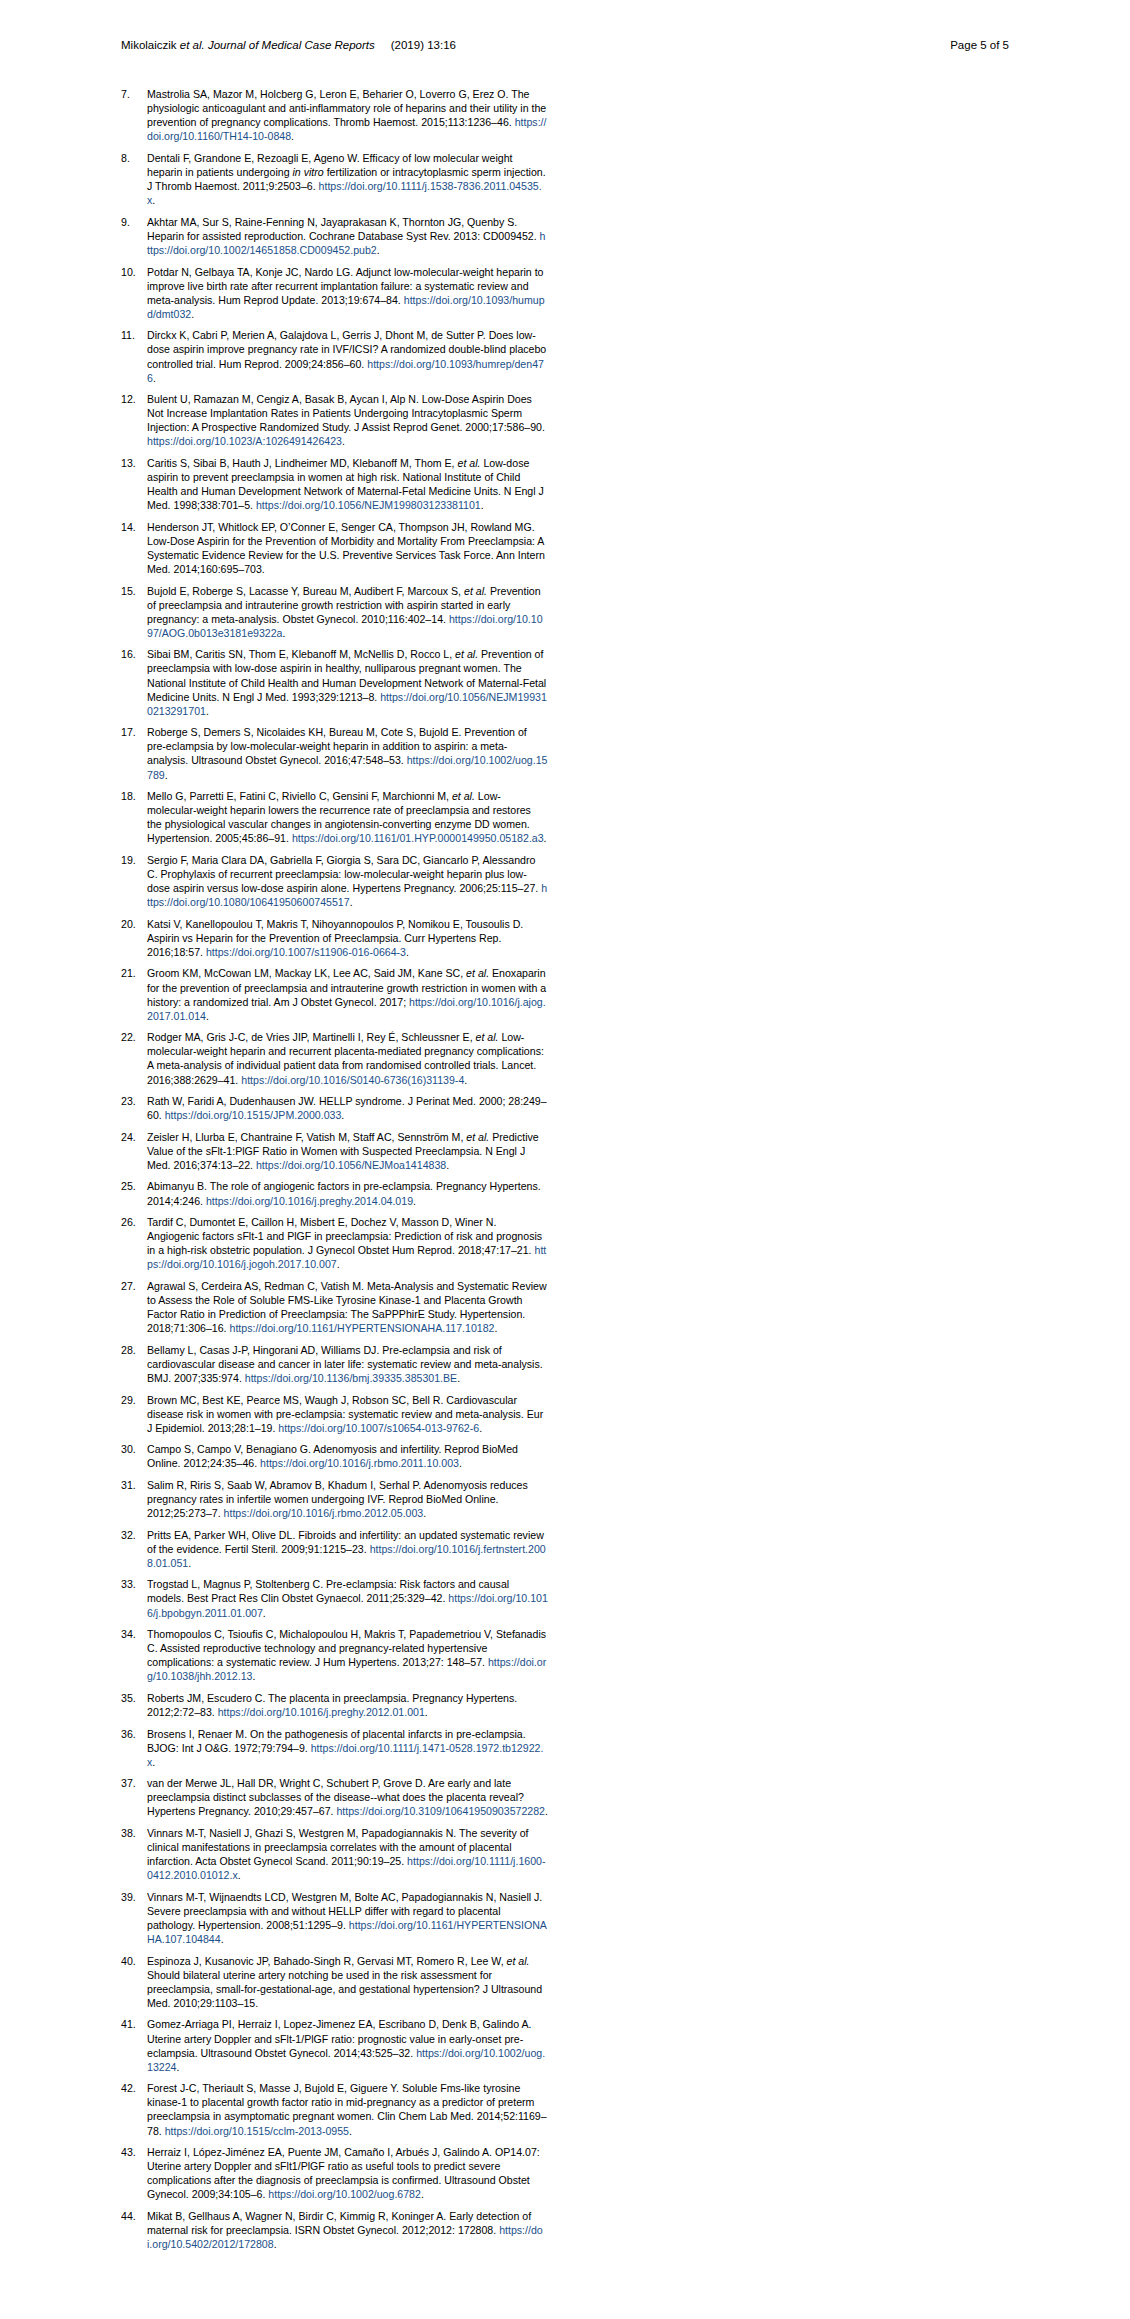Mikolaiczik et al. Journal of Medical Case Reports (2019) 13:16
Page 5 of 5
Mastrolia SA, Mazor M, Holcberg G, Leron E, Beharier O, Loverro G, Erez O. The physiologic anticoagulant and anti-inflammatory role of heparins and their utility in the prevention of pregnancy complications. Thromb Haemost. 2015;113:1236–46. https://doi.org/10.1160/TH14-10-0848.
Dentali F, Grandone E, Rezoagli E, Ageno W. Efficacy of low molecular weight heparin in patients undergoing in vitro fertilization or intracytoplasmic sperm injection. J Thromb Haemost. 2011;9:2503–6. https://doi.org/10.1111/j.1538-7836.2011.04535.x.
Akhtar MA, Sur S, Raine-Fenning N, Jayaprakasan K, Thornton JG, Quenby S. Heparin for assisted reproduction. Cochrane Database Syst Rev. 2013: CD009452. https://doi.org/10.1002/14651858.CD009452.pub2.
Potdar N, Gelbaya TA, Konje JC, Nardo LG. Adjunct low-molecular-weight heparin to improve live birth rate after recurrent implantation failure: a systematic review and meta-analysis. Hum Reprod Update. 2013;19:674–84. https://doi.org/10.1093/humupd/dmt032.
Dirckx K, Cabri P, Merien A, Galajdova L, Gerris J, Dhont M, de Sutter P. Does low-dose aspirin improve pregnancy rate in IVF/ICSI? A randomized double-blind placebo controlled trial. Hum Reprod. 2009;24:856–60. https://doi.org/10.1093/humrep/den476.
Bulent U, Ramazan M, Cengiz A, Basak B, Aycan I, Alp N. Low-Dose Aspirin Does Not Increase Implantation Rates in Patients Undergoing Intracytoplasmic Sperm Injection: A Prospective Randomized Study. J Assist Reprod Genet. 2000;17:586–90. https://doi.org/10.1023/A:1026491426423.
Caritis S, Sibai B, Hauth J, Lindheimer MD, Klebanoff M, Thom E, et al. Low-dose aspirin to prevent preeclampsia in women at high risk. National Institute of Child Health and Human Development Network of Maternal-Fetal Medicine Units. N Engl J Med. 1998;338:701–5. https://doi.org/10.1056/NEJM199803123381101.
Henderson JT, Whitlock EP, O’Conner E, Senger CA, Thompson JH, Rowland MG. Low-Dose Aspirin for the Prevention of Morbidity and Mortality From Preeclampsia: A Systematic Evidence Review for the U.S. Preventive Services Task Force. Ann Intern Med. 2014;160:695–703.
Bujold E, Roberge S, Lacasse Y, Bureau M, Audibert F, Marcoux S, et al. Prevention of preeclampsia and intrauterine growth restriction with aspirin started in early pregnancy: a meta-analysis. Obstet Gynecol. 2010;116:402–14. https://doi.org/10.1097/AOG.0b013e3181e9322a.
Sibai BM, Caritis SN, Thom E, Klebanoff M, McNellis D, Rocco L, et al. Prevention of preeclampsia with low-dose aspirin in healthy, nulliparous pregnant women. The National Institute of Child Health and Human Development Network of Maternal-Fetal Medicine Units. N Engl J Med. 1993;329:1213–8. https://doi.org/10.1056/NEJM199310213291701.
Roberge S, Demers S, Nicolaides KH, Bureau M, Cote S, Bujold E. Prevention of pre-eclampsia by low-molecular-weight heparin in addition to aspirin: a meta-analysis. Ultrasound Obstet Gynecol. 2016;47:548–53. https://doi.org/10.1002/uog.15789.
Mello G, Parretti E, Fatini C, Riviello C, Gensini F, Marchionni M, et al. Low-molecular-weight heparin lowers the recurrence rate of preeclampsia and restores the physiological vascular changes in angiotensin-converting enzyme DD women. Hypertension. 2005;45:86–91. https://doi.org/10.1161/01.HYP.0000149950.05182.a3.
Sergio F, Maria Clara DA, Gabriella F, Giorgia S, Sara DC, Giancarlo P, Alessandro C. Prophylaxis of recurrent preeclampsia: low-molecular-weight heparin plus low-dose aspirin versus low-dose aspirin alone. Hypertens Pregnancy. 2006;25:115–27. https://doi.org/10.1080/10641950600745517.
Katsi V, Kanellopoulou T, Makris T, Nihoyannopoulos P, Nomikou E, Tousoulis D. Aspirin vs Heparin for the Prevention of Preeclampsia. Curr Hypertens Rep. 2016;18:57. https://doi.org/10.1007/s11906-016-0664-3.
Groom KM, McCowan LM, Mackay LK, Lee AC, Said JM, Kane SC, et al. Enoxaparin for the prevention of preeclampsia and intrauterine growth restriction in women with a history: a randomized trial. Am J Obstet Gynecol. 2017; https://doi.org/10.1016/j.ajog.2017.01.014.
Rodger MA, Gris J-C, de Vries JIP, Martinelli I, Rey É, Schleussner E, et al. Low-molecular-weight heparin and recurrent placenta-mediated pregnancy complications: A meta-analysis of individual patient data from randomised controlled trials. Lancet. 2016;388:2629–41. https://doi.org/10.1016/S0140-6736(16)31139-4.
Rath W, Faridi A, Dudenhausen JW. HELLP syndrome. J Perinat Med. 2000; 28:249–60. https://doi.org/10.1515/JPM.2000.033.
Zeisler H, Llurba E, Chantraine F, Vatish M, Staff AC, Sennström M, et al. Predictive Value of the sFlt-1:PlGF Ratio in Women with Suspected Preeclampsia. N Engl J Med. 2016;374:13–22. https://doi.org/10.1056/NEJMoa1414838.
Abimanyu B. The role of angiogenic factors in pre-eclampsia. Pregnancy Hypertens. 2014;4:246. https://doi.org/10.1016/j.preghy.2014.04.019.
Tardif C, Dumontet E, Caillon H, Misbert E, Dochez V, Masson D, Winer N. Angiogenic factors sFlt-1 and PlGF in preeclampsia: Prediction of risk and prognosis in a high-risk obstetric population. J Gynecol Obstet Hum Reprod. 2018;47:17–21. https://doi.org/10.1016/j.jogoh.2017.10.007.
Agrawal S, Cerdeira AS, Redman C, Vatish M. Meta-Analysis and Systematic Review to Assess the Role of Soluble FMS-Like Tyrosine Kinase-1 and Placenta Growth Factor Ratio in Prediction of Preeclampsia: The SaPPPhirE Study. Hypertension. 2018;71:306–16. https://doi.org/10.1161/HYPERTENSIONAHA.117.10182.
Bellamy L, Casas J-P, Hingorani AD, Williams DJ. Pre-eclampsia and risk of cardiovascular disease and cancer in later life: systematic review and meta-analysis. BMJ. 2007;335:974. https://doi.org/10.1136/bmj.39335.385301.BE.
Brown MC, Best KE, Pearce MS, Waugh J, Robson SC, Bell R. Cardiovascular disease risk in women with pre-eclampsia: systematic review and meta-analysis. Eur J Epidemiol. 2013;28:1–19. https://doi.org/10.1007/s10654-013-9762-6.
Campo S, Campo V, Benagiano G. Adenomyosis and infertility. Reprod BioMed Online. 2012;24:35–46. https://doi.org/10.1016/j.rbmo.2011.10.003.
Salim R, Riris S, Saab W, Abramov B, Khadum I, Serhal P. Adenomyosis reduces pregnancy rates in infertile women undergoing IVF. Reprod BioMed Online. 2012;25:273–7. https://doi.org/10.1016/j.rbmo.2012.05.003.
Pritts EA, Parker WH, Olive DL. Fibroids and infertility: an updated systematic review of the evidence. Fertil Steril. 2009;91:1215–23. https://doi.org/10.1016/j.fertnstert.2008.01.051.
Trogstad L, Magnus P, Stoltenberg C. Pre-eclampsia: Risk factors and causal models. Best Pract Res Clin Obstet Gynaecol. 2011;25:329–42. https://doi.org/10.1016/j.bpobgyn.2011.01.007.
Thomopoulos C, Tsioufis C, Michalopoulou H, Makris T, Papademetriou V, Stefanadis C. Assisted reproductive technology and pregnancy-related hypertensive complications: a systematic review. J Hum Hypertens. 2013;27: 148–57. https://doi.org/10.1038/jhh.2012.13.
Roberts JM, Escudero C. The placenta in preeclampsia. Pregnancy Hypertens. 2012;2:72–83. https://doi.org/10.1016/j.preghy.2012.01.001.
Brosens I, Renaer M. On the pathogenesis of placental infarcts in pre-eclampsia. BJOG: Int J O&G. 1972;79:794–9. https://doi.org/10.1111/j.1471-0528.1972.tb12922.x.
van der Merwe JL, Hall DR, Wright C, Schubert P, Grove D. Are early and late preeclampsia distinct subclasses of the disease--what does the placenta reveal? Hypertens Pregnancy. 2010;29:457–67. https://doi.org/10.3109/10641950903572282.
Vinnars M-T, Nasiell J, Ghazi S, Westgren M, Papadogiannakis N. The severity of clinical manifestations in preeclampsia correlates with the amount of placental infarction. Acta Obstet Gynecol Scand. 2011;90:19–25. https://doi.org/10.1111/j.1600-0412.2010.01012.x.
Vinnars M-T, Wijnaendts LCD, Westgren M, Bolte AC, Papadogiannakis N, Nasiell J. Severe preeclampsia with and without HELLP differ with regard to placental pathology. Hypertension. 2008;51:1295–9. https://doi.org/10.1161/HYPERTENSIONAHA.107.104844.
Espinoza J, Kusanovic JP, Bahado-Singh R, Gervasi MT, Romero R, Lee W, et al. Should bilateral uterine artery notching be used in the risk assessment for preeclampsia, small-for-gestational-age, and gestational hypertension? J Ultrasound Med. 2010;29:1103–15.
Gomez-Arriaga PI, Herraiz I, Lopez-Jimenez EA, Escribano D, Denk B, Galindo A. Uterine artery Doppler and sFlt-1/PlGF ratio: prognostic value in early-onset pre-eclampsia. Ultrasound Obstet Gynecol. 2014;43:525–32. https://doi.org/10.1002/uog.13224.
Forest J-C, Theriault S, Masse J, Bujold E, Giguere Y. Soluble Fms-like tyrosine kinase-1 to placental growth factor ratio in mid-pregnancy as a predictor of preterm preeclampsia in asymptomatic pregnant women. Clin Chem Lab Med. 2014;52:1169–78. https://doi.org/10.1515/cclm-2013-0955.
Herraiz I, López-Jiménez EA, Puente JM, Camaño I, Arbués J, Galindo A. OP14.07: Uterine artery Doppler and sFlt1/PlGF ratio as useful tools to predict severe complications after the diagnosis of preeclampsia is confirmed. Ultrasound Obstet Gynecol. 2009;34:105–6. https://doi.org/10.1002/uog.6782.
Mikat B, Gellhaus A, Wagner N, Birdir C, Kimmig R, Koninger A. Early detection of maternal risk for preeclampsia. ISRN Obstet Gynecol. 2012;2012: 172808. https://doi.org/10.5402/2012/172808.